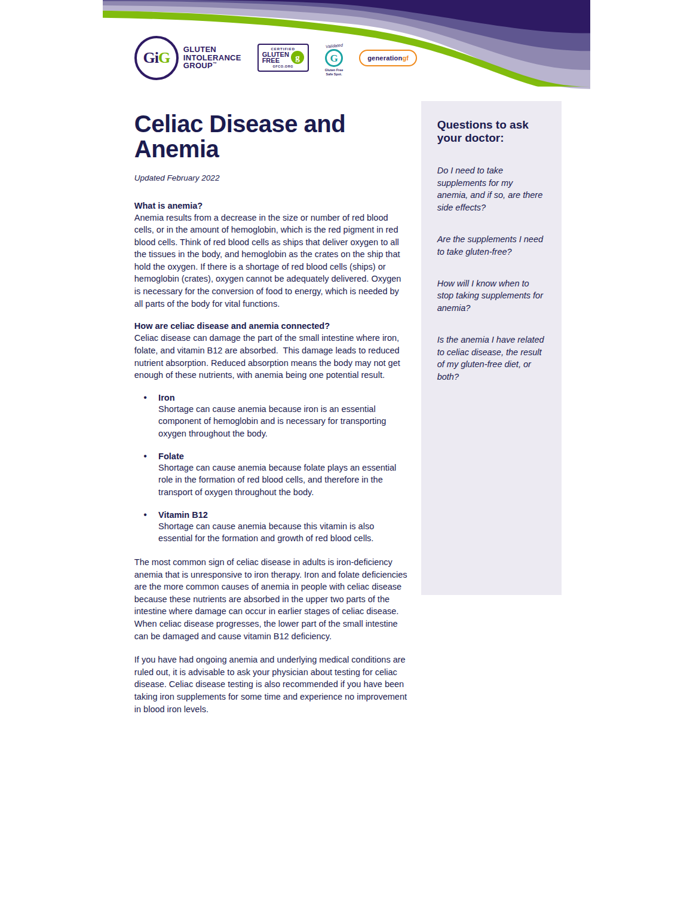GiG
GLUTEN
INTOLERANCE
GROUP™
CERTIFIED
GLUTEN
FREE
g
GFCO.ORG
Validated
G
Gluten Free
Safe Spot.
generationgf
Celiac Disease and Anemia
Updated February 2022
What is anemia?
Anemia results from a decrease in the size or number of red blood cells, or in the amount of hemoglobin, which is the red pigment in red blood cells. Think of red blood cells as ships that deliver oxygen to all the tissues in the body, and hemoglobin as the crates on the ship that hold the oxygen. If there is a shortage of red blood cells (ships) or hemoglobin (crates), oxygen cannot be adequately delivered. Oxygen is necessary for the conversion of food to energy, which is needed by all parts of the body for vital functions.
How are celiac disease and anemia connected?
Celiac disease can damage the part of the small intestine where iron, folate, and vitamin B12 are absorbed. This damage leads to reduced nutrient absorption. Reduced absorption means the body may not get enough of these nutrients, with anemia being one potential result.
Iron Shortage can cause anemia because iron is an essential component of hemoglobin and is necessary for transporting oxygen throughout the body.
Folate Shortage can cause anemia because folate plays an essential role in the formation of red blood cells, and therefore in the transport of oxygen throughout the body.
Vitamin B12 Shortage can cause anemia because this vitamin is also essential for the formation and growth of red blood cells.
The most common sign of celiac disease in adults is iron-deficiency anemia that is unresponsive to iron therapy. Iron and folate deficiencies are the more common causes of anemia in people with celiac disease because these nutrients are absorbed in the upper two parts of the intestine where damage can occur in earlier stages of celiac disease. When celiac disease progresses, the lower part of the small intestine can be damaged and cause vitamin B12 deficiency.
If you have had ongoing anemia and underlying medical conditions are ruled out, it is advisable to ask your physician about testing for celiac disease. Celiac disease testing is also recommended if you have been taking iron supplements for some time and experience no improvement in blood iron levels.
Questions to ask your doctor:
Do I need to take supplements for my anemia, and if so, are there side effects?
Are the supplements I need to take gluten-free?
How will I know when to stop taking supplements for anemia?
Is the anemia I have related to celiac disease, the result of my gluten-free diet, or both?